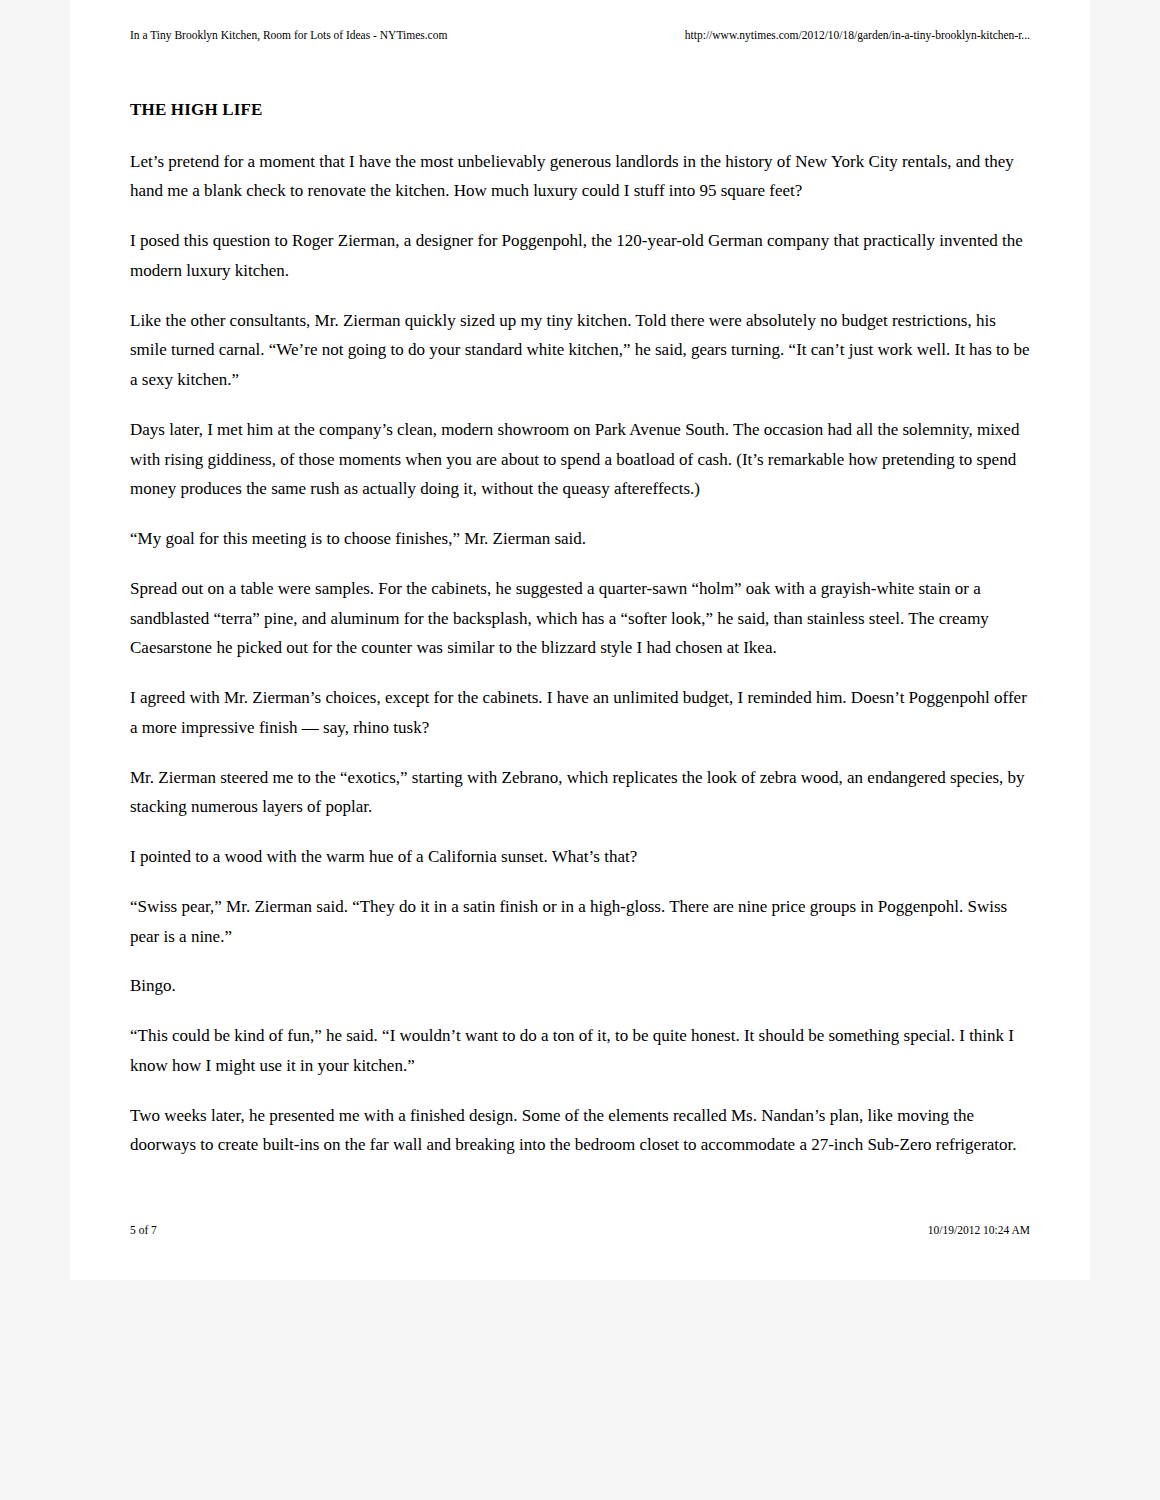In a Tiny Brooklyn Kitchen, Room for Lots of Ideas - NYTimes.com
http://www.nytimes.com/2012/10/18/garden/in-a-tiny-brooklyn-kitchen-r...
THE HIGH LIFE
Let’s pretend for a moment that I have the most unbelievably generous landlords in the history of New York City rentals, and they hand me a blank check to renovate the kitchen. How much luxury could I stuff into 95 square feet?
I posed this question to Roger Zierman, a designer for Poggenpohl, the 120-year-old German company that practically invented the modern luxury kitchen.
Like the other consultants, Mr. Zierman quickly sized up my tiny kitchen. Told there were absolutely no budget restrictions, his smile turned carnal. “We’re not going to do your standard white kitchen,” he said, gears turning. “It can’t just work well. It has to be a sexy kitchen.”
Days later, I met him at the company’s clean, modern showroom on Park Avenue South. The occasion had all the solemnity, mixed with rising giddiness, of those moments when you are about to spend a boatload of cash. (It’s remarkable how pretending to spend money produces the same rush as actually doing it, without the queasy aftereffects.)
“My goal for this meeting is to choose finishes,” Mr. Zierman said.
Spread out on a table were samples. For the cabinets, he suggested a quarter-sawn “holm” oak with a grayish-white stain or a sandblasted “terra” pine, and aluminum for the backsplash, which has a “softer look,” he said, than stainless steel. The creamy Caesarstone he picked out for the counter was similar to the blizzard style I had chosen at Ikea.
I agreed with Mr. Zierman’s choices, except for the cabinets. I have an unlimited budget, I reminded him. Doesn’t Poggenpohl offer a more impressive finish — say, rhino tusk?
Mr. Zierman steered me to the “exotics,” starting with Zebrano, which replicates the look of zebra wood, an endangered species, by stacking numerous layers of poplar.
I pointed to a wood with the warm hue of a California sunset. What’s that?
“Swiss pear,” Mr. Zierman said. “They do it in a satin finish or in a high-gloss. There are nine price groups in Poggenpohl. Swiss pear is a nine.”
Bingo.
“This could be kind of fun,” he said. “I wouldn’t want to do a ton of it, to be quite honest. It should be something special. I think I know how I might use it in your kitchen.”
Two weeks later, he presented me with a finished design. Some of the elements recalled Ms. Nandan’s plan, like moving the doorways to create built-ins on the far wall and breaking into the bedroom closet to accommodate a 27-inch Sub-Zero refrigerator.
5 of 7
10/19/2012 10:24 AM